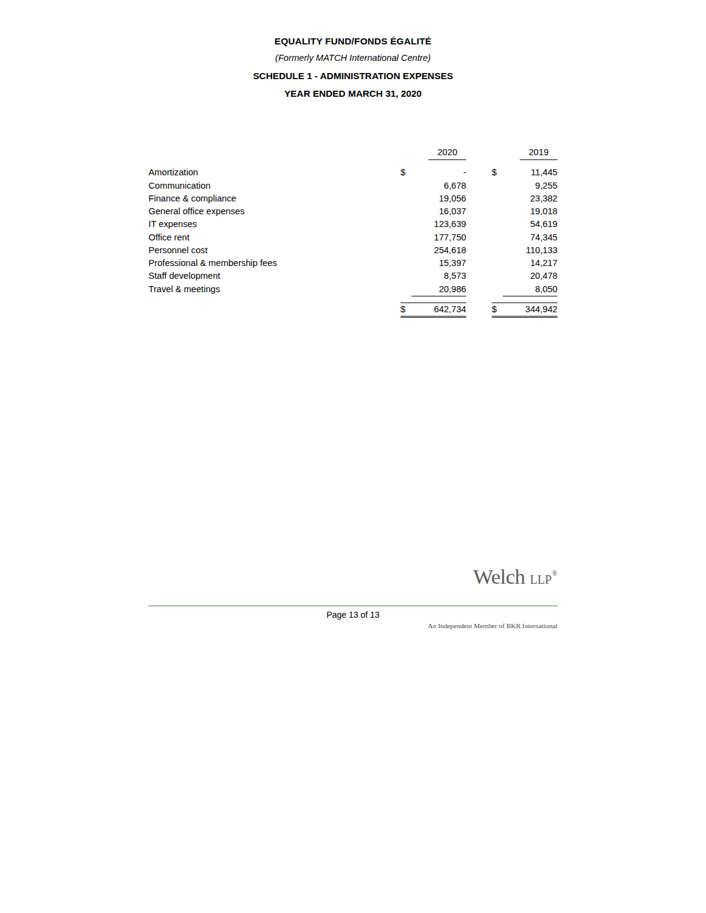EQUALITY FUND/FONDS ÉGALITÉ
(Formerly MATCH International Centre)
SCHEDULE 1 - ADMINISTRATION EXPENSES
YEAR ENDED MARCH 31, 2020
| | | | 2020 | | | 2019 |
| Amortization | | $ | - | | $ | 11,445 |
| Communication | | | 6,678 | | | 9,255 |
| Finance & compliance | | | 19,056 | | | 23,382 |
| General office expenses | | | 16,037 | | | 19,018 |
| IT expenses | | | 123,639 | | | 54,619 |
| Office rent | | | 177,750 | | | 74,345 |
| Personnel cost | | | 254,618 | | | 110,133 |
| Professional & membership fees | | | 15,397 | | | 14,217 |
| Staff development | | | 8,573 | | | 20,478 |
| Travel & meetings | | | 20,986 | | | 8,050 |
| | | $ | 642,734 | | $ | 344,942 |
Welch LLP®
Page 13 of 13
An Independent Member of BKR International